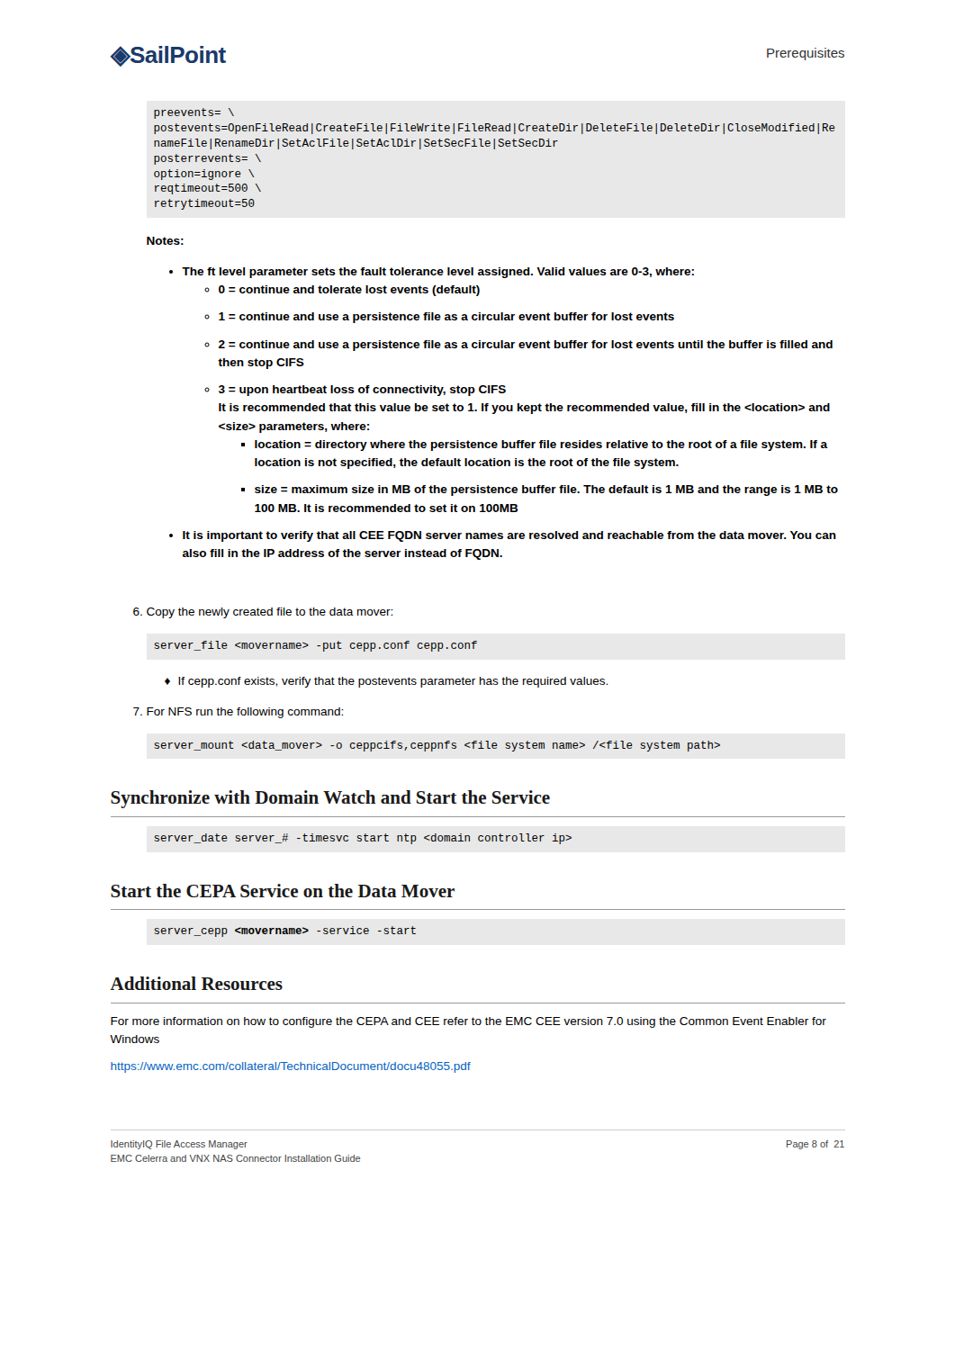◈SailPoint
Prerequisites
preevents= \
postevents=OpenFileRead|CreateFile|FileWrite|FileRead|CreateDir|DeleteFile|DeleteDir|CloseModified|RenameFile|RenameDir|SetAclFile|SetAclDir|SetSecFile|SetSecDir
posterrevents= \
option=ignore \
reqtimeout=500 \
retrytimeout=50
Notes:
The ft level parameter sets the fault tolerance level assigned. Valid values are 0-3, where:
0 = continue and tolerate lost events (default)
1 = continue and use a persistence file as a circular event buffer for lost events
2 = continue and use a persistence file as a circular event buffer for lost events until the buffer is filled and then stop CIFS
3 = upon heartbeat loss of connectivity, stop CIFS
It is recommended that this value be set to 1. If you kept the recommended value, fill in the <location> and <size> parameters, where:
location = directory where the persistence buffer file resides relative to the root of a file system. If a location is not specified, the default location is the root of the file system.
size = maximum size in MB of the persistence buffer file. The default is 1 MB and the range is 1 MB to 100 MB. It is recommended to set it on 100MB
It is important to verify that all CEE FQDN server names are resolved and reachable from the data mover. You can also fill in the IP address of the server instead of FQDN.
Copy the newly created file to the data mover:
server_file <movername> -put cepp.conf cepp.conf
If cepp.conf exists, verify that the postevents parameter has the required values.
For NFS run the following command:
server_mount <data_mover> -o ceppcifs,ceppnfs <file system name> /<file system path>
Synchronize with Domain Watch and Start the Service
server_date server_# -timesvc start ntp <domain controller ip>
Start the CEPA Service on the Data Mover
server_cepp <movername> -service -start
Additional Resources
For more information on how to configure the CEPA and CEE refer to the EMC CEE version 7.0 using the Common Event Enabler for Windows
https://www.emc.com/collateral/TechnicalDocument/docu48055.pdf
IdentityIQ File Access Manager
EMC Celerra and VNX NAS Connector Installation Guide
Page 8 of 21